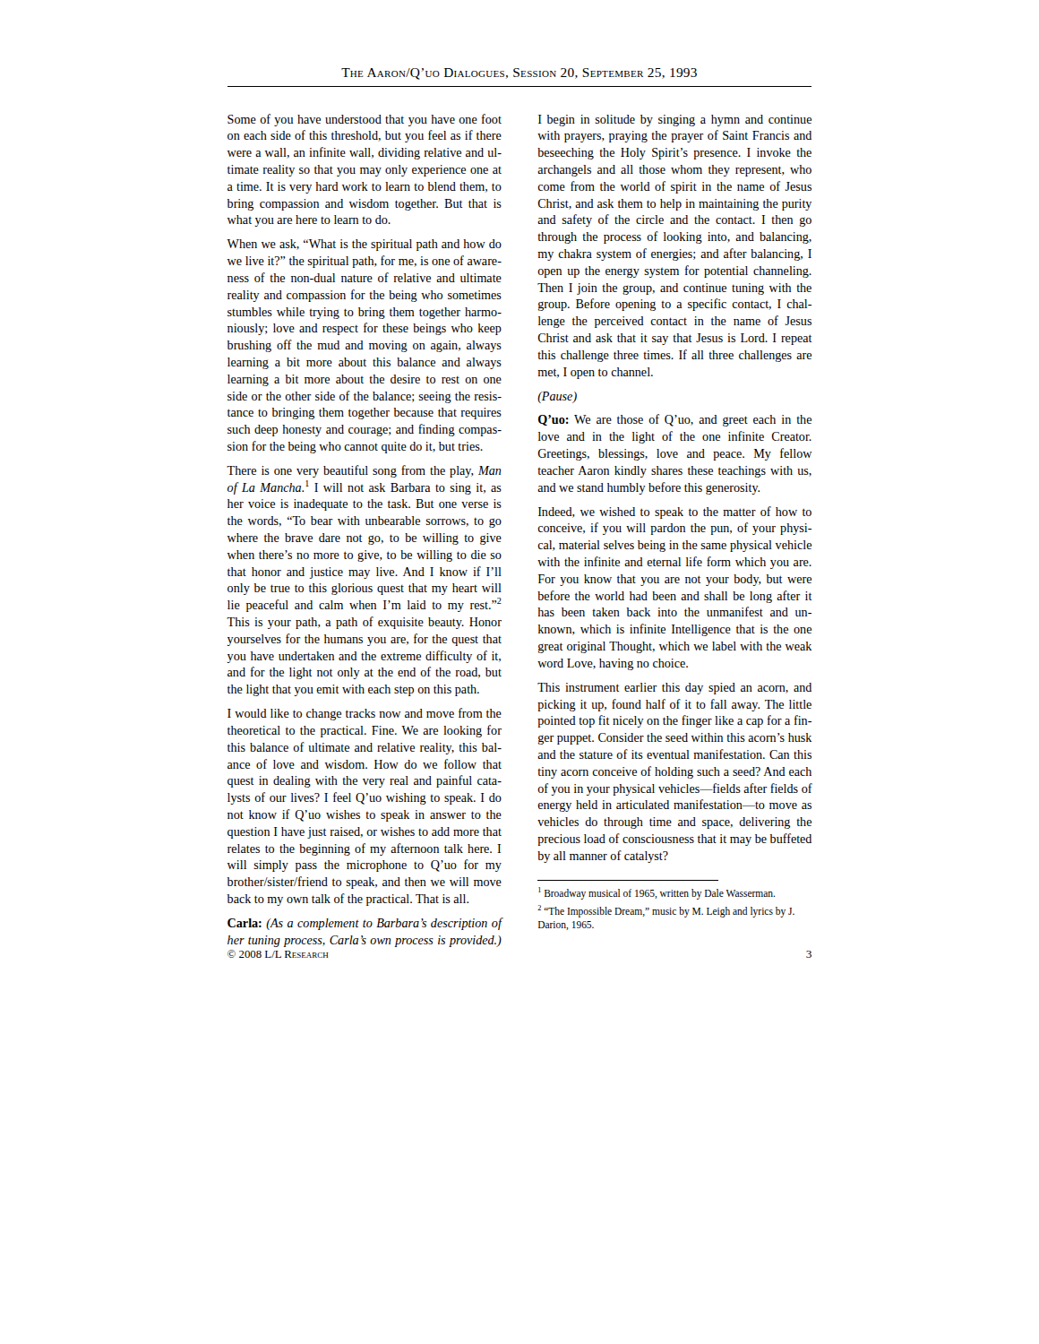The Aaron/Q’uo Dialogues, Session 20, September 25, 1993
Some of you have understood that you have one foot on each side of this threshold, but you feel as if there were a wall, an infinite wall, dividing relative and ultimate reality so that you may only experience one at a time. It is very hard work to learn to blend them, to bring compassion and wisdom together. But that is what you are here to learn to do.
When we ask, “What is the spiritual path and how do we live it?” the spiritual path, for me, is one of awareness of the non-dual nature of relative and ultimate reality and compassion for the being who sometimes stumbles while trying to bring them together harmoniously; love and respect for these beings who keep brushing off the mud and moving on again, always learning a bit more about this balance and always learning a bit more about the desire to rest on one side or the other side of the balance; seeing the resistance to bringing them together because that requires such deep honesty and courage; and finding compassion for the being who cannot quite do it, but tries.
There is one very beautiful song from the play, Man of La Mancha.1 I will not ask Barbara to sing it, as her voice is inadequate to the task. But one verse is the words, “To bear with unbearable sorrows, to go where the brave dare not go, to be willing to give when there’s no more to give, to be willing to die so that honor and justice may live. And I know if I’ll only be true to this glorious quest that my heart will lie peaceful and calm when I’m laid to my rest.”2 This is your path, a path of exquisite beauty. Honor yourselves for the humans you are, for the quest that you have undertaken and the extreme difficulty of it, and for the light not only at the end of the road, but the light that you emit with each step on this path.
I would like to change tracks now and move from the theoretical to the practical. Fine. We are looking for this balance of ultimate and relative reality, this balance of love and wisdom. How do we follow that quest in dealing with the very real and painful catalysts of our lives? I feel Q’uo wishing to speak. I do not know if Q’uo wishes to speak in answer to the question I have just raised, or wishes to add more that relates to the beginning of my afternoon talk here. I will simply pass the microphone to Q’uo for my brother/sister/friend to speak, and then we will move back to my own talk of the practical. That is all.
Carla: (As a complement to Barbara’s description of her tuning process, Carla’s own process is provided.) I begin in solitude by singing a hymn and continue with prayers, praying the prayer of Saint Francis and beseeching the Holy Spirit’s presence. I invoke the archangels and all those whom they represent, who come from the world of spirit in the name of Jesus Christ, and ask them to help in maintaining the purity and safety of the circle and the contact. I then go through the process of looking into, and balancing, my chakra system of energies; and after balancing, I open up the energy system for potential channeling. Then I join the group, and continue tuning with the group. Before opening to a specific contact, I challenge the perceived contact in the name of Jesus Christ and ask that it say that Jesus is Lord. I repeat this challenge three times. If all three challenges are met, I open to channel.
(Pause)
Q’uo: We are those of Q’uo, and greet each in the love and in the light of the one infinite Creator. Greetings, blessings, love and peace. My fellow teacher Aaron kindly shares these teachings with us, and we stand humbly before this generosity.
Indeed, we wished to speak to the matter of how to conceive, if you will pardon the pun, of your physical, material selves being in the same physical vehicle with the infinite and eternal life form which you are. For you know that you are not your body, but were before the world had been and shall be long after it has been taken back into the unmanifest and unknown, which is infinite Intelligence that is the one great original Thought, which we label with the weak word Love, having no choice.
This instrument earlier this day spied an acorn, and picking it up, found half of it to fall away. The little pointed top fit nicely on the finger like a cap for a finger puppet. Consider the seed within this acorn’s husk and the stature of its eventual manifestation. Can this tiny acorn conceive of holding such a seed? And each of you in your physical vehicles—fields after fields of energy held in articulated manifestation—to move as vehicles do through time and space, delivering the precious load of consciousness that it may be buffeted by all manner of catalyst?
1 Broadway musical of 1965, written by Dale Wasserman.
2 “The Impossible Dream,” music by M. Leigh and lyrics by J. Darion, 1965.
© 2008 L/L Research 3